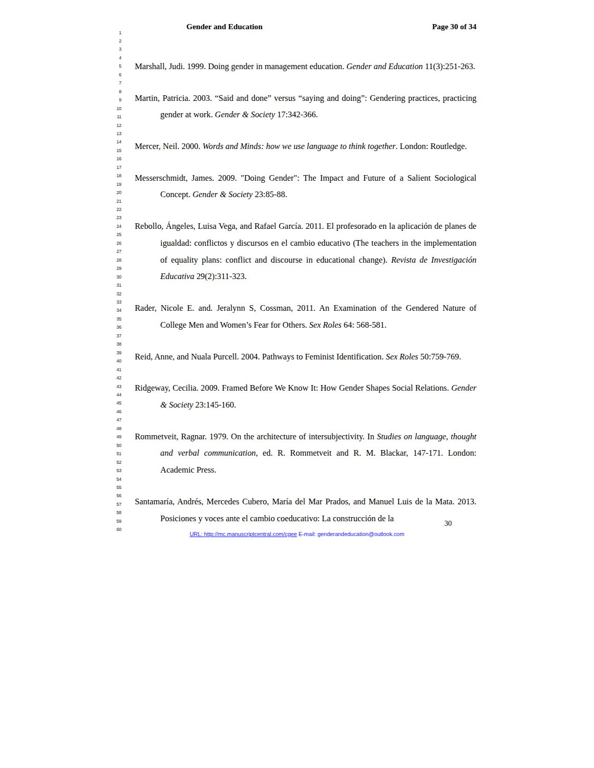12345678910 11121314151617181920 21222324252627282930 31323334353637383940 41424344454647484950 51525354555657585960
Gender and Education Page 30 of 34
Marshall, Judi. 1999. Doing gender in management education. Gender and Education 11(3):251-263.
Martin, Patricia. 2003. “Said and done” versus “saying and doing”: Gendering practices, practicing gender at work. Gender & Society 17:342-366.
Mercer, Neil. 2000. Words and Minds: how we use language to think together. London: Routledge.
Messerschmidt, James. 2009. "Doing Gender": The Impact and Future of a Salient Sociological Concept. Gender & Society 23:85-88.
Rebollo, Ángeles, Luisa Vega, and Rafael García. 2011. El profesorado en la aplicación de planes de igualdad: conflictos y discursos en el cambio educativo (The teachers in the implementation of equality plans: conflict and discourse in educational change). Revista de Investigación Educativa 29(2):311-323.
Rader, Nicole E. and. Jeralynn S, Cossman, 2011. An Examination of the Gendered Nature of College Men and Women’s Fear for Others. Sex Roles 64: 568-581.
Reid, Anne, and Nuala Purcell. 2004. Pathways to Feminist Identification. Sex Roles 50:759-769.
Ridgeway, Cecilia. 2009. Framed Before We Know It: How Gender Shapes Social Relations. Gender & Society 23:145-160.
Rommetveit, Ragnar. 1979. On the architecture of intersubjectivity. In Studies on language, thought and verbal communication, ed. R. Rommetveit and R. M. Blackar, 147-171. London: Academic Press.
Santamaría, Andrés, Mercedes Cubero, María del Mar Prados, and Manuel Luis de la Mata. 2013. Posiciones y voces ante el cambio coeducativo: La construcción de la
30
URL: http://mc.manuscriptcentral.com/cgee E-mail: genderandeducation@outlook.com